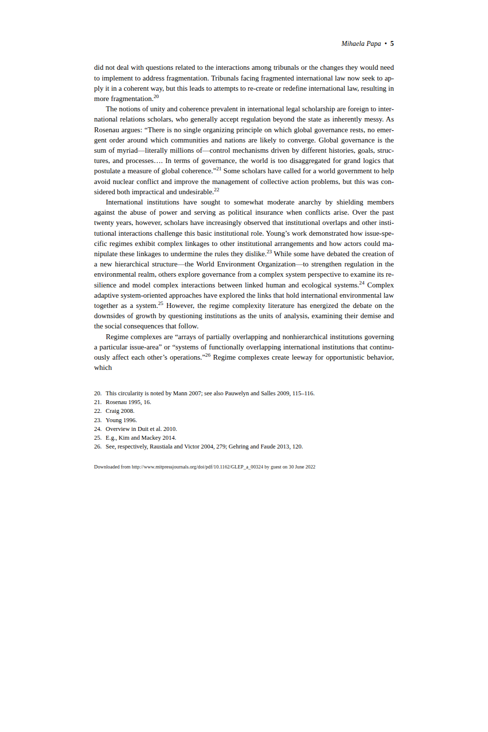Mihaela Papa•5
did not deal with questions related to the interactions among tribunals or the changes they would need to implement to address fragmentation. Tribunals facing fragmented international law now seek to apply it in a coherent way, but this leads to attempts to re-create or redefine international law, resulting in more fragmentation.20
The notions of unity and coherence prevalent in international legal scholarship are foreign to international relations scholars, who generally accept regulation beyond the state as inherently messy. As Rosenau argues: “There is no single organizing principle on which global governance rests, no emergent order around which communities and nations are likely to converge. Global governance is the sum of myriad—literally millions of—control mechanisms driven by different histories, goals, structures, and processes…. In terms of governance, the world is too disaggregated for grand logics that postulate a measure of global coherence.”21 Some scholars have called for a world government to help avoid nuclear conflict and improve the management of collective action problems, but this was considered both impractical and undesirable.22
International institutions have sought to somewhat moderate anarchy by shielding members against the abuse of power and serving as political insurance when conflicts arise. Over the past twenty years, however, scholars have increasingly observed that institutional overlaps and other institutional interactions challenge this basic institutional role. Young’s work demonstrated how issue-specific regimes exhibit complex linkages to other institutional arrangements and how actors could manipulate these linkages to undermine the rules they dislike.23 While some have debated the creation of a new hierarchical structure—the World Environment Organization—to strengthen regulation in the environmental realm, others explore governance from a complex system perspective to examine its resilience and model complex interactions between linked human and ecological systems.24 Complex adaptive system-oriented approaches have explored the links that hold international environmental law together as a system.25 However, the regime complexity literature has energized the debate on the downsides of growth by questioning institutions as the units of analysis, examining their demise and the social consequences that follow.
Regime complexes are “arrays of partially overlapping and nonhierarchical institutions governing a particular issue-area” or “systems of functionally overlapping international institutions that continuously affect each other’s operations.”26 Regime complexes create leeway for opportunistic behavior, which
20. This circularity is noted by Mann 2007; see also Pauwelyn and Salles 2009, 115–116.
21. Rosenau 1995, 16.
22. Craig 2008.
23. Young 1996.
24. Overview in Duit et al. 2010.
25. E.g., Kim and Mackey 2014.
26. See, respectively, Raustiala and Victor 2004, 279; Gehring and Faude 2013, 120.
Downloaded from http://www.mitpressjournals.org/doi/pdf/10.1162/GLEP_a_00324 by guest on 30 June 2022